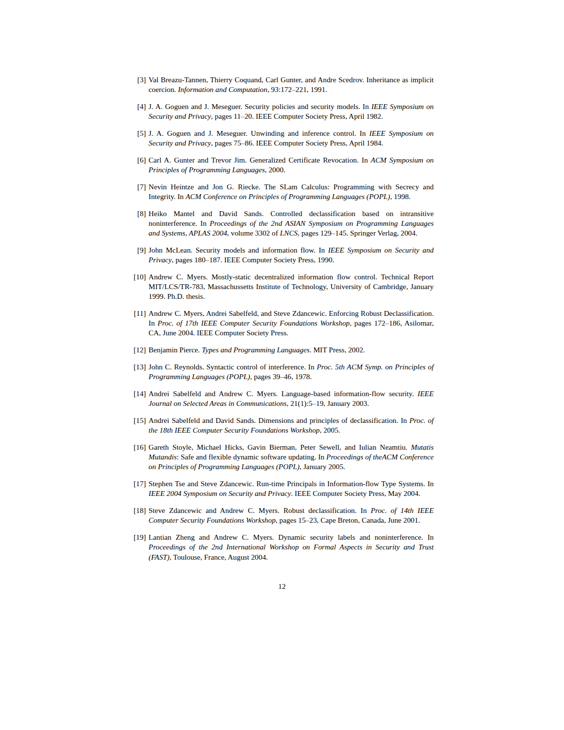[3] Val Breazu-Tannen, Thierry Coquand, Carl Gunter, and Andre Scedrov. Inheritance as implicit coercion. Information and Computation, 93:172–221, 1991.
[4] J. A. Goguen and J. Meseguer. Security policies and security models. In IEEE Symposium on Security and Privacy, pages 11–20. IEEE Computer Society Press, April 1982.
[5] J. A. Goguen and J. Meseguer. Unwinding and inference control. In IEEE Symposium on Security and Privacy, pages 75–86. IEEE Computer Society Press, April 1984.
[6] Carl A. Gunter and Trevor Jim. Generalized Certificate Revocation. In ACM Symposium on Principles of Programming Languages, 2000.
[7] Nevin Heintze and Jon G. Riecke. The SLam Calculus: Programming with Secrecy and Integrity. In ACM Conference on Principles of Programming Languages (POPL), 1998.
[8] Heiko Mantel and David Sands. Controlled declassification based on intransitive noninterference. In Proceedings of the 2nd ASIAN Symposium on Programming Languages and Systems, APLAS 2004, volume 3302 of LNCS, pages 129–145. Springer Verlag, 2004.
[9] John McLean. Security models and information flow. In IEEE Symposium on Security and Privacy, pages 180–187. IEEE Computer Society Press, 1990.
[10] Andrew C. Myers. Mostly-static decentralized information flow control. Technical Report MIT/LCS/TR-783, Massachussetts Institute of Technology, University of Cambridge, January 1999. Ph.D. thesis.
[11] Andrew C. Myers, Andrei Sabelfeld, and Steve Zdancewic. Enforcing Robust Declassification. In Proc. of 17th IEEE Computer Security Foundations Workshop, pages 172–186, Asilomar, CA, June 2004. IEEE Computer Society Press.
[12] Benjamin Pierce. Types and Programming Languages. MIT Press, 2002.
[13] John C. Reynolds. Syntactic control of interference. In Proc. 5th ACM Symp. on Principles of Programming Languages (POPL), pages 39–46, 1978.
[14] Andrei Sabelfeld and Andrew C. Myers. Language-based information-flow security. IEEE Journal on Selected Areas in Communications, 21(1):5–19, January 2003.
[15] Andrei Sabelfeld and David Sands. Dimensions and principles of declassification. In Proc. of the 18th IEEE Computer Security Foundations Workshop, 2005.
[16] Gareth Stoyle, Michael Hicks, Gavin Bierman, Peter Sewell, and Iulian Neamtiu. Mutatis Mutandis: Safe and flexible dynamic software updating. In Proceedings of theACM Conference on Principles of Programming Languages (POPL), January 2005.
[17] Stephen Tse and Steve Zdancewic. Run-time Principals in Information-flow Type Systems. In IEEE 2004 Symposium on Security and Privacy. IEEE Computer Society Press, May 2004.
[18] Steve Zdancewic and Andrew C. Myers. Robust declassification. In Proc. of 14th IEEE Computer Security Foundations Workshop, pages 15–23, Cape Breton, Canada, June 2001.
[19] Lantian Zheng and Andrew C. Myers. Dynamic security labels and noninterference. In Proceedings of the 2nd International Workshop on Formal Aspects in Security and Trust (FAST), Toulouse, France, August 2004.
12